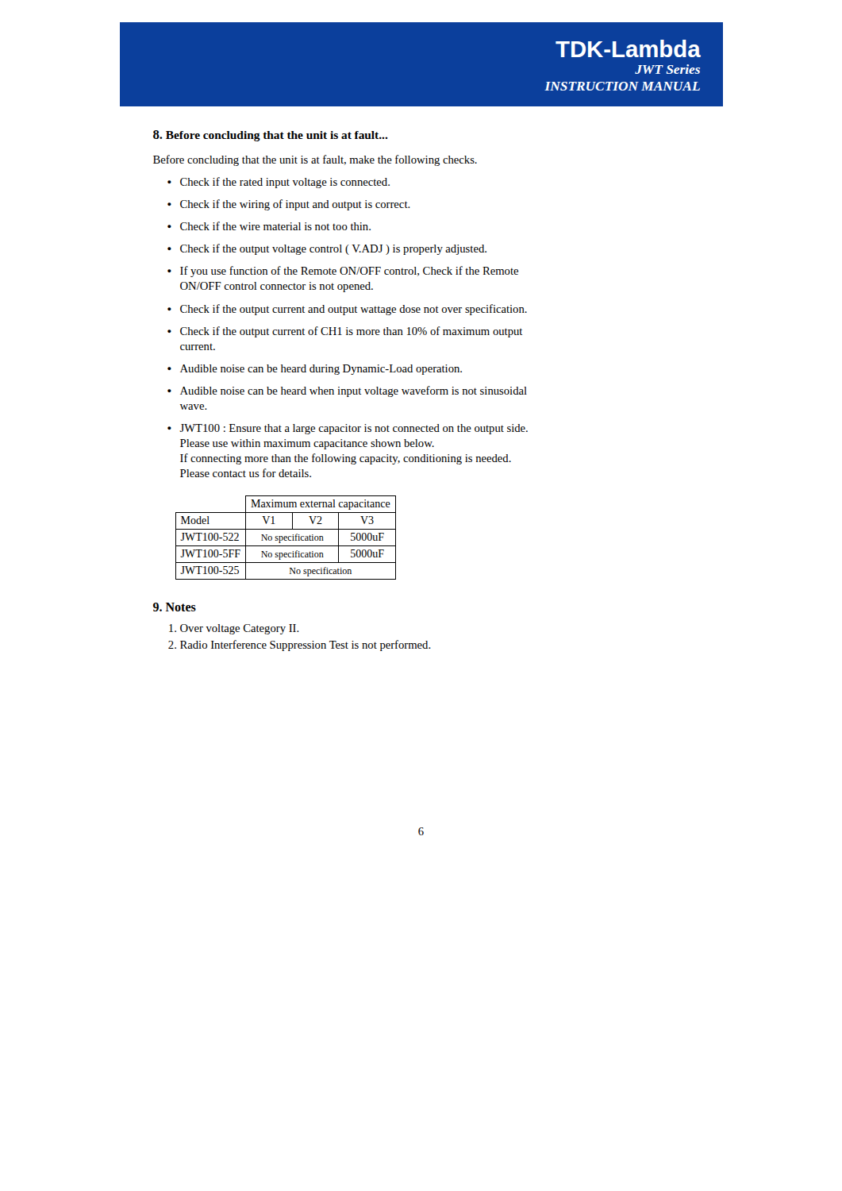TDK-Lambda
JWT Series
INSTRUCTION MANUAL
8. Before concluding that the unit is at fault...
Before concluding that the unit is at fault, make the following checks.
Check if the rated input voltage is connected.
Check if the wiring of input and output is correct.
Check if the wire material is not too thin.
Check if the output voltage control ( V.ADJ ) is properly adjusted.
If you use function of the Remote ON/OFF control, Check if the Remote ON/OFF control connector is not opened.
Check if the output current and output wattage dose not over specification.
Check if the output current of CH1 is more than 10% of maximum output current.
Audible noise can be heard during Dynamic-Load operation.
Audible noise can be heard when input voltage waveform is not sinusoidal wave.
JWT100 : Ensure that a large capacitor is not connected on the output side.
Please use within maximum capacitance shown below.
If connecting more than the following capacity, conditioning is needed.
Please contact us for details.
| | Maximum external capacitance |
| Model | V1 | V2 | V3 |
| JWT100-522 | No specification | 5000uF |
| JWT100-5FF | No specification | 5000uF |
| JWT100-525 | No specification |
9. Notes
Over voltage Category II.
Radio Interference Suppression Test is not performed.
6